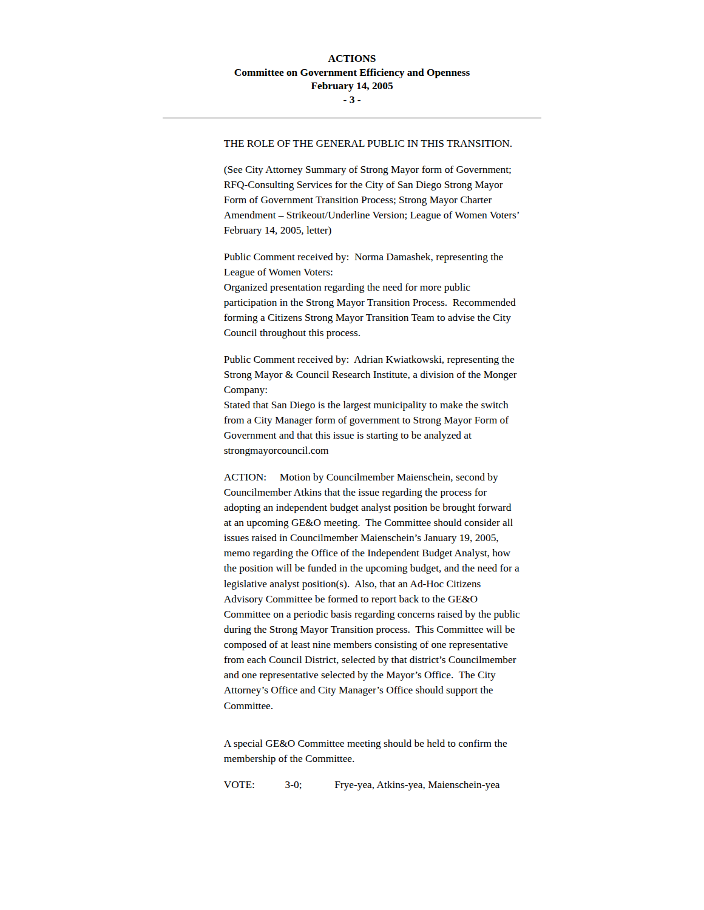ACTIONS Committee on Government Efficiency and Openness February 14, 2005 - 3 -
THE ROLE OF THE GENERAL PUBLIC IN THIS TRANSITION.
(See City Attorney Summary of Strong Mayor form of Government; RFQ-Consulting Services for the City of San Diego Strong Mayor Form of Government Transition Process; Strong Mayor Charter Amendment – Strikeout/Underline Version; League of Women Voters’ February 14, 2005, letter)
Public Comment received by: Norma Damashek, representing the League of Women Voters:
Organized presentation regarding the need for more public participation in the Strong Mayor Transition Process. Recommended forming a Citizens Strong Mayor Transition Team to advise the City Council throughout this process.
Public Comment received by: Adrian Kwiatkowski, representing the Strong Mayor & Council Research Institute, a division of the Monger Company:
Stated that San Diego is the largest municipality to make the switch from a City Manager form of government to Strong Mayor Form of Government and that this issue is starting to be analyzed at strongmayorcouncil.com
ACTION: Motion by Councilmember Maienschein, second by Councilmember Atkins that the issue regarding the process for adopting an independent budget analyst position be brought forward at an upcoming GE&O meeting. The Committee should consider all issues raised in Councilmember Maienschein’s January 19, 2005, memo regarding the Office of the Independent Budget Analyst, how the position will be funded in the upcoming budget, and the need for a legislative analyst position(s). Also, that an Ad-Hoc Citizens Advisory Committee be formed to report back to the GE&O Committee on a periodic basis regarding concerns raised by the public during the Strong Mayor Transition process. This Committee will be composed of at least nine members consisting of one representative from each Council District, selected by that district’s Councilmember and one representative selected by the Mayor’s Office. The City Attorney’s Office and City Manager’s Office should support the Committee.
A special GE&O Committee meeting should be held to confirm the membership of the Committee.
VOTE: 3-0; Frye-yea, Atkins-yea, Maienschein-yea